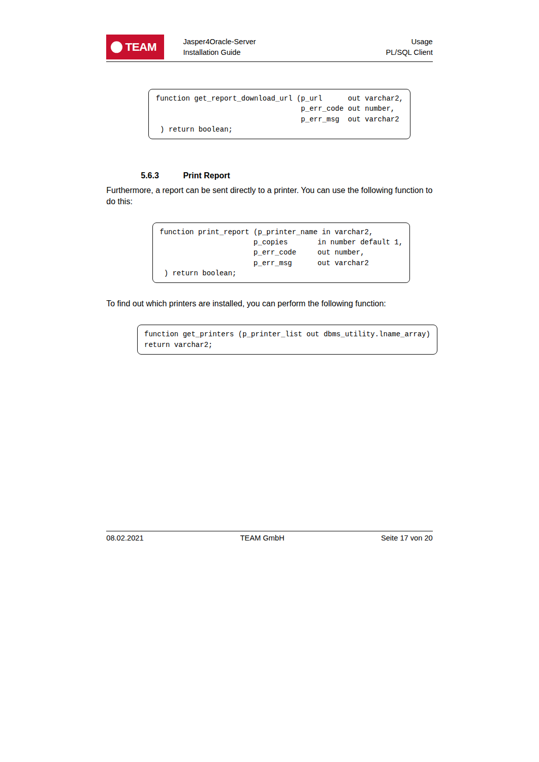TEAM
Jasper4Oracle-Server
Installation Guide
Usage
PL/SQL Client
function get_report_download_url (p_url out varchar2, p_err_code out number, p_err_msg out varchar2 ) return boolean;
5.6.3 Print Report
Furthermore, a report can be sent directly to a printer. You can use the following function to do this:
function print_report (p_printer_name in varchar2, p_copies in number default 1, p_err_code out number, p_err_msg out varchar2 ) return boolean;
To find out which printers are installed, you can perform the following function:
function get_printers (p_printer_list out dbms_utility.lname_array) return varchar2;
08.02.2021
TEAM GmbH
Seite 17 von 20